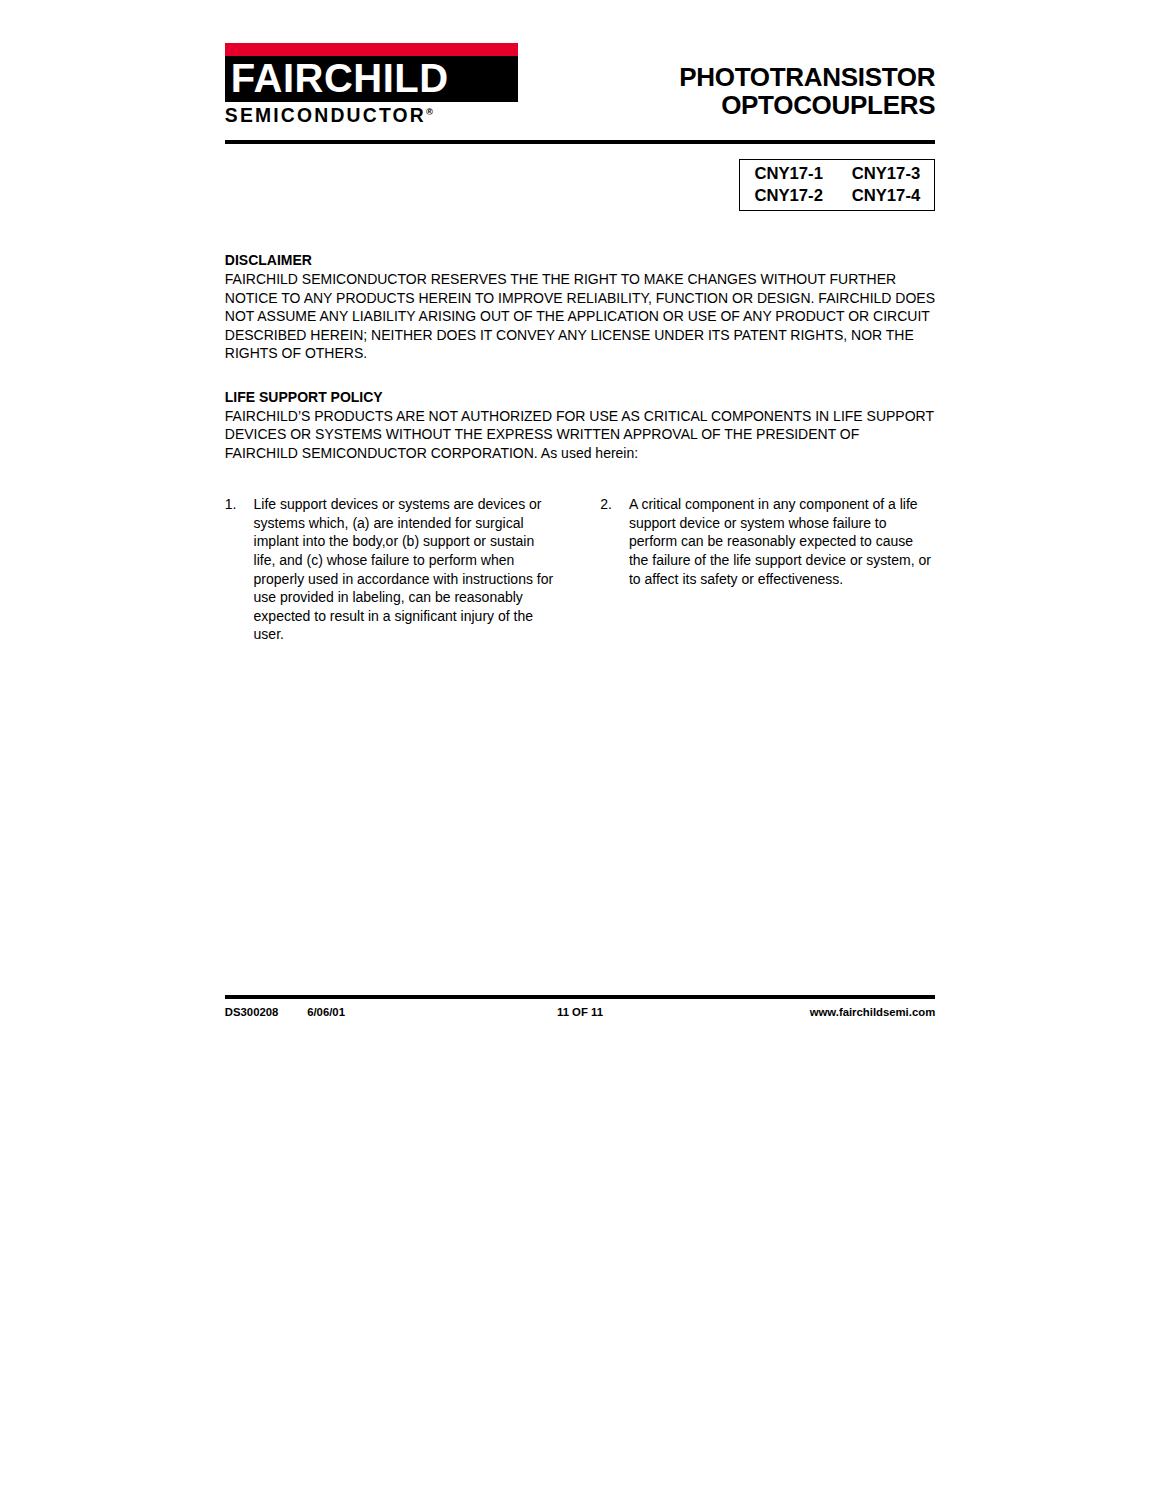FAIRCHILD
SEMICONDUCTOR®
PHOTOTRANSISTOR OPTOCOUPLERS
| CNY17-1 | CNY17-3 |
| CNY17-2 | CNY17-4 |
DISCLAIMER
FAIRCHILD SEMICONDUCTOR RESERVES THE THE RIGHT TO MAKE CHANGES WITHOUT FURTHER NOTICE TO ANY PRODUCTS HEREIN TO IMPROVE RELIABILITY, FUNCTION OR DESIGN. FAIRCHILD DOES NOT ASSUME ANY LIABILITY ARISING OUT OF THE APPLICATION OR USE OF ANY PRODUCT OR CIRCUIT DESCRIBED HEREIN; NEITHER DOES IT CONVEY ANY LICENSE UNDER ITS PATENT RIGHTS, NOR THE RIGHTS OF OTHERS.
LIFE SUPPORT POLICY
FAIRCHILD’S PRODUCTS ARE NOT AUTHORIZED FOR USE AS CRITICAL COMPONENTS IN LIFE SUPPORT DEVICES OR SYSTEMS WITHOUT THE EXPRESS WRITTEN APPROVAL OF THE PRESIDENT OF FAIRCHILD SEMICONDUCTOR CORPORATION. As used herein:
1.
Life support devices or systems are devices or systems which, (a) are intended for surgical implant into the body,or (b) support or sustain life, and (c) whose failure to perform when properly used in accordance with instructions for use provided in labeling, can be reasonably expected to result in a significant injury of the user.
2.
A critical component in any component of a life support device or system whose failure to perform can be reasonably expected to cause the failure of the life support device or system, or to affect its safety or effectiveness.
DS3002086/06/01
11 OF 11
www.fairchildsemi.com